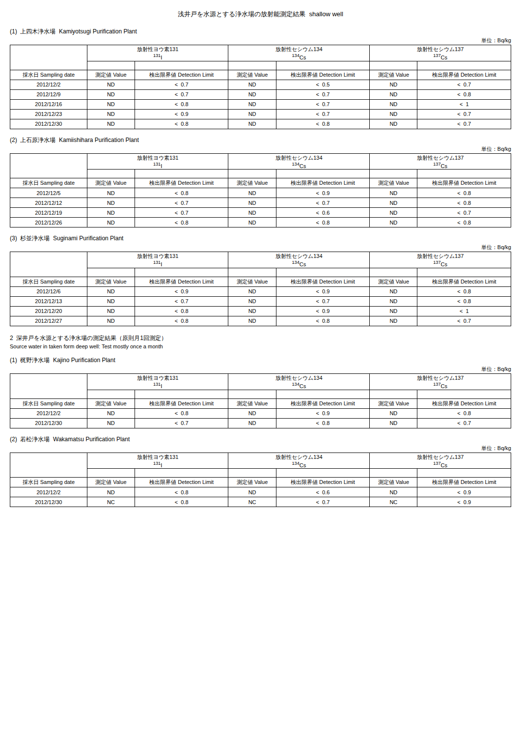浅井戸を水源とする浄水場の放射能測定結果 shallow well
(1) 上四木浄水場 Kamiyotsugi Purification Plant
単位：Bq/kg
| | 放射性ヨウ素131 131 I | 放射性セシウム134 134 Cs | 放射性セシウム137 137 Cs |
| 採水日 Sampling date | 測定値 Value | 検出限界値 Detection Limit | 測定値 Value | 検出限界値 Detection Limit | 測定値 Value | 検出限界値 Detection Limit |
| 2012/12/2 | ND | < 0.7 | ND | < 0.5 | ND | < 0.7 |
| 2012/12/9 | ND | < 0.7 | ND | < 0.7 | ND | < 0.8 |
| 2012/12/16 | ND | < 0.8 | ND | < 0.7 | ND | < 1 |
| 2012/12/23 | ND | < 0.9 | ND | < 0.7 | ND | < 0.7 |
| 2012/12/30 | ND | < 0.8 | ND | < 0.8 | ND | < 0.7 |
(2) 上石原浄水場 Kamiishihara Purification Plant
単位：Bq/kg
| | 放射性ヨウ素131 131 I | 放射性セシウム134 134 Cs | 放射性セシウム137 137 Cs |
| 採水日 Sampling date | 測定値 Value | 検出限界値 Detection Limit | 測定値 Value | 検出限界値 Detection Limit | 測定値 Value | 検出限界値 Detection Limit |
| 2012/12/5 | ND | < 0.8 | ND | < 0.9 | ND | < 0.8 |
| 2012/12/12 | ND | < 0.7 | ND | < 0.7 | ND | < 0.8 |
| 2012/12/19 | ND | < 0.7 | ND | < 0.6 | ND | < 0.7 |
| 2012/12/26 | ND | < 0.8 | ND | < 0.8 | ND | < 0.8 |
(3) 杉並浄水場 Suginami Purification Plant
単位：Bq/kg
| | 放射性ヨウ素131 131 I | 放射性セシウム134 134 Cs | 放射性セシウム137 137 Cs |
| 採水日 Sampling date | 測定値 Value | 検出限界値 Detection Limit | 測定値 Value | 検出限界値 Detection Limit | 測定値 Value | 検出限界値 Detection Limit |
| 2012/12/6 | ND | < 0.9 | ND | < 0.9 | ND | < 0.8 |
| 2012/12/13 | ND | < 0.7 | ND | < 0.7 | ND | < 0.8 |
| 2012/12/20 | ND | < 0.8 | ND | < 0.9 | ND | < 1 |
| 2012/12/27 | ND | < 0.8 | ND | < 0.8 | ND | < 0.7 |
2 深井戸を水源とする浄水場の測定結果（原則月1回測定）
Source water in taken form deep well: Test mostly once a month
(1) 梶野浄水場 Kajino Purification Plant
単位：Bq/kg
| | 放射性ヨウ素131 131 I | 放射性セシウム134 134 Cs | 放射性セシウム137 137 Cs |
| 採水日 Sampling date | 測定値 Value | 検出限界値 Detection Limit | 測定値 Value | 検出限界値 Detection Limit | 測定値 Value | 検出限界値 Detection Limit |
| 2012/12/2 | ND | < 0.8 | ND | < 0.9 | ND | < 0.8 |
| 2012/12/30 | ND | < 0.7 | ND | < 0.8 | ND | < 0.7 |
(2) 若松浄水場 Wakamatsu Purification Plant
単位：Bq/kg
| | 放射性ヨウ素131 131 I | 放射性セシウム134 134 Cs | 放射性セシウム137 137 Cs |
| 採水日 Sampling date | 測定値 Value | 検出限界値 Detection Limit | 測定値 Value | 検出限界値 Detection Limit | 測定値 Value | 検出限界値 Detection Limit |
| 2012/12/2 | ND | < 0.8 | ND | < 0.6 | ND | < 0.9 |
| 2012/12/30 | NC | < 0.8 | NC | < 0.7 | NC | < 0.9 |